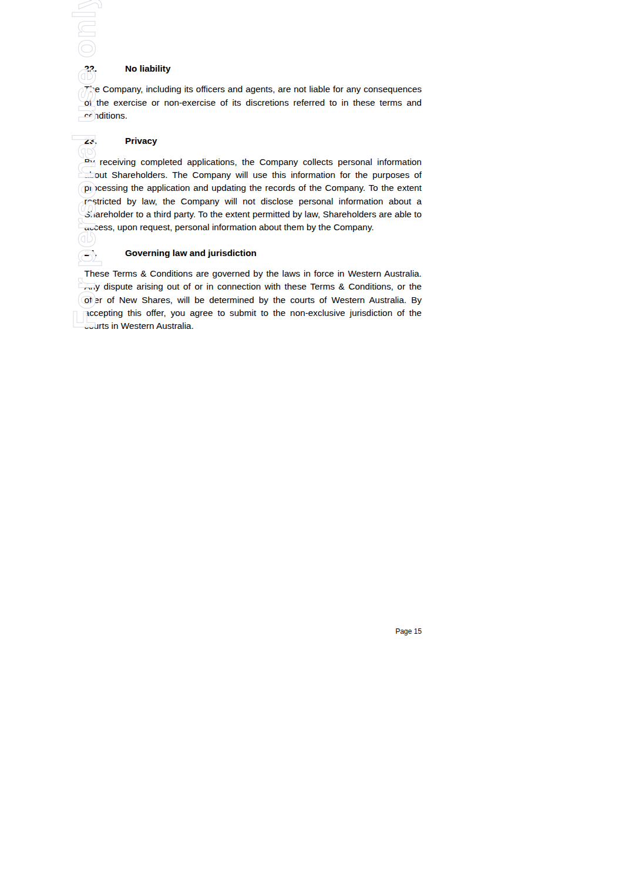For personal use only
22. No liability
The Company, including its officers and agents, are not liable for any consequences of the exercise or non-exercise of its discretions referred to in these terms and conditions.
23. Privacy
By receiving completed applications, the Company collects personal information about Shareholders. The Company will use this information for the purposes of processing the application and updating the records of the Company. To the extent restricted by law, the Company will not disclose personal information about a Shareholder to a third party. To the extent permitted by law, Shareholders are able to access, upon request, personal information about them by the Company.
24. Governing law and jurisdiction
These Terms & Conditions are governed by the laws in force in Western Australia. Any dispute arising out of or in connection with these Terms & Conditions, or the offer of New Shares, will be determined by the courts of Western Australia. By accepting this offer, you agree to submit to the non-exclusive jurisdiction of the courts in Western Australia.
Page 15